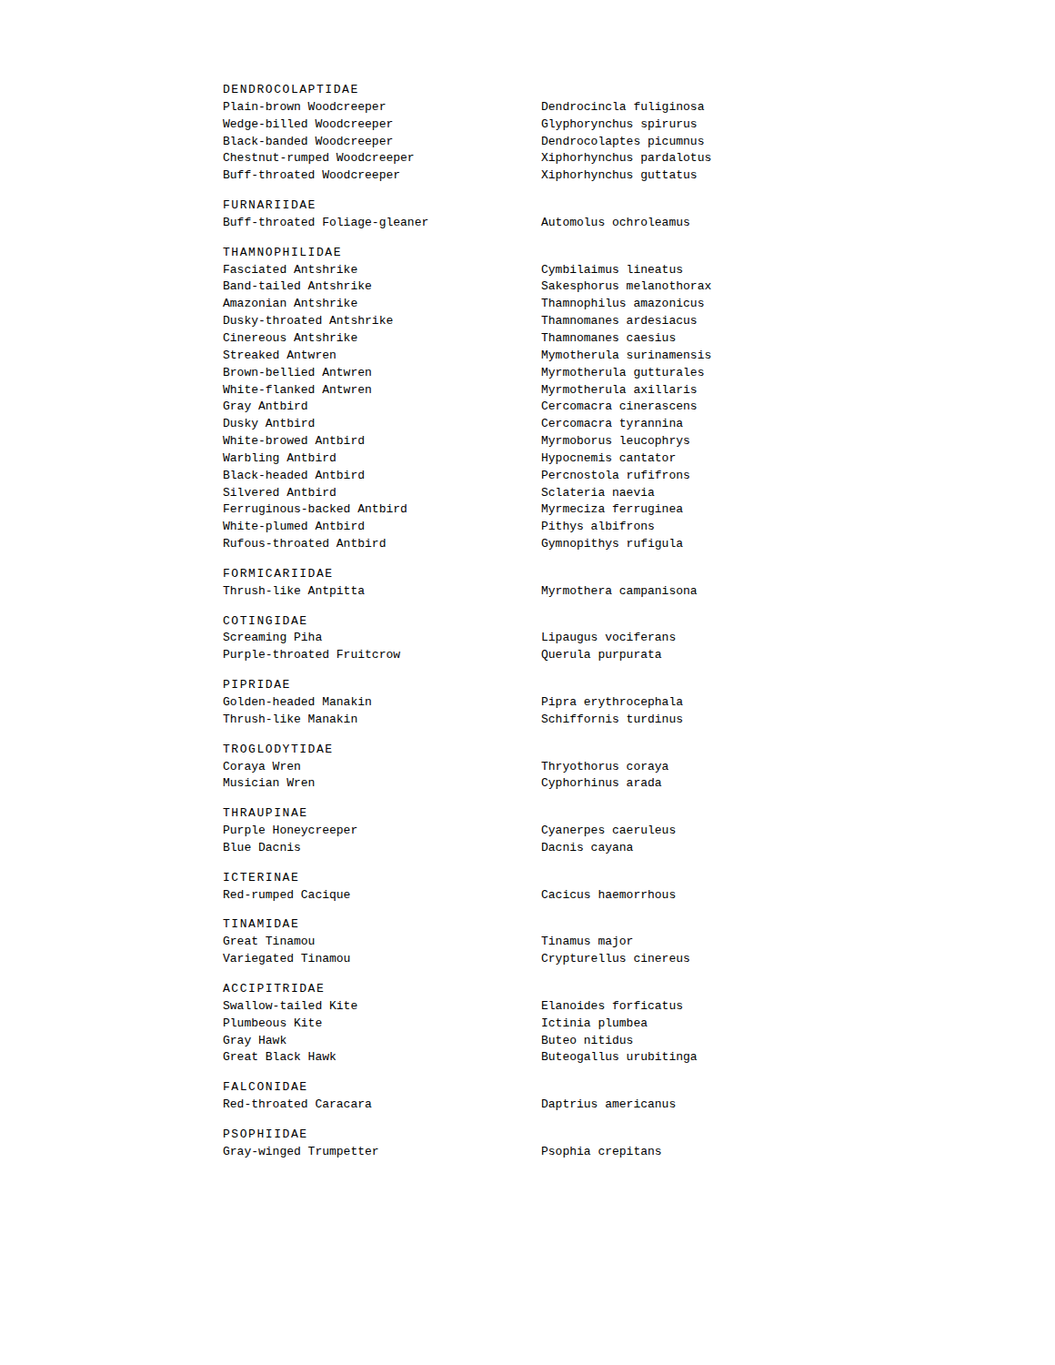DENDROCOLAPTIDAE
| Plain-brown Woodcreeper | Dendrocincla fuliginosa |
| Wedge-billed Woodcreeper | Glyphorynchus spirurus |
| Black-banded Woodcreeper | Dendrocolaptes picumnus |
| Chestnut-rumped Woodcreeper | Xiphorhynchus pardalotus |
| Buff-throated Woodcreeper | Xiphorhynchus guttatus |
FURNARIIDAE
| Buff-throated Foliage-gleaner | Automolus ochroleamus |
THAMNOPHILIDAE
| Fasciated Antshrike | Cymbilaimus lineatus |
| Band-tailed Antshrike | Sakesphorus melanothorax |
| Amazonian Antshrike | Thamnophilus amazonicus |
| Dusky-throated Antshrike | Thamnomanes ardesiacus |
| Cinereous Antshrike | Thamnomanes caesius |
| Streaked Antwren | Mymotherula surinamensis |
| Brown-bellied Antwren | Myrmotherula gutturales |
| White-flanked Antwren | Myrmotherula axillaris |
| Gray Antbird | Cercomacra cinerascens |
| Dusky Antbird | Cercomacra tyrannina |
| White-browed Antbird | Myrmoborus leucophrys |
| Warbling Antbird | Hypocnemis cantator |
| Black-headed Antbird | Percnostola rufifrons |
| Silvered Antbird | Sclateria naevia |
| Ferruginous-backed Antbird | Myrmeciza ferruginea |
| White-plumed Antbird | Pithys albifrons |
| Rufous-throated Antbird | Gymnopithys rufigula |
FORMICARIIDAE
| Thrush-like Antpitta | Myrmothera campanisona |
COTINGIDAE
| Screaming Piha | Lipaugus vociferans |
| Purple-throated Fruitcrow | Querula purpurata |
PIPRIDAE
| Golden-headed Manakin | Pipra erythrocephala |
| Thrush-like Manakin | Schiffornis turdinus |
TROGLODYTIDAE
| Coraya Wren | Thryothorus coraya |
| Musician Wren | Cyphorhinus arada |
THRAUPINAE
| Purple Honeycreeper | Cyanerpes caeruleus |
| Blue Dacnis | Dacnis cayana |
ICTERINAE
| Red-rumped Cacique | Cacicus haemorrhous |
TINAMIDAE
| Great Tinamou | Tinamus major |
| Variegated Tinamou | Crypturellus cinereus |
ACCIPITRIDAE
| Swallow-tailed Kite | Elanoides forficatus |
| Plumbeous Kite | Ictinia plumbea |
| Gray Hawk | Buteo nitidus |
| Great Black Hawk | Buteogallus urubitinga |
FALCONIDAE
| Red-throated Caracara | Daptrius americanus |
PSOPHIIDAE
| Gray-winged Trumpetter | Psophia crepitans |